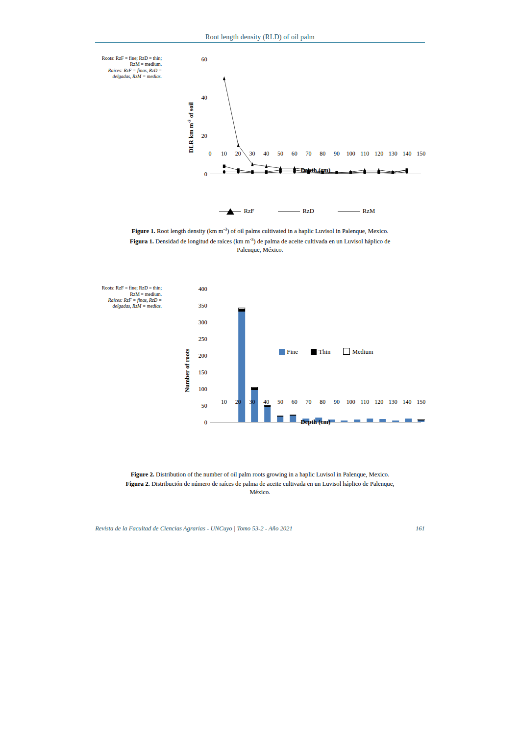Root length density (RLD) of oil palm
Roots: RzF = fine; RzD = thin; RzM = medium.
Raíces: RzF = finas, RzD = delgadas, RzM = medias.
DLR km m-3 of soil
60 40 20 0
0 10 20 30 40 50 60 70 80 90 100 110 120 130 140 150
Depth (cm)
RzF RzD RzM
Figure 1. Root length density (km m-3) of oil palms cultivated in a haplic Luvisol in Palenque, Mexico.
Figura 1. Densidad de longitud de raíces (km m-3) de palma de aceite cultivada en un Luvisol háplico de Palenque, México.
Roots: RzF = fine; RzD = thin; RzM = medium.
Raíces: RzF = finas, RzD = delgadas, RzM = medias.
Number of roots
400 350 300 250 200 150 100 50 0
Fine Thin Medium
10 20 30 40 50 60 70 80 90 100 110 120 130 140 150
Depth (cm)
Figure 2. Distribution of the number of oil palm roots growing in a haplic Luvisol in Palenque, Mexico.
Figura 2. Distribución de número de raíces de palma de aceite cultivada en un Luvisol háplico de Palenque, México.
Revista de la Facultad de Ciencias Agrarias - UNCuyo | Tomo 53-2 - Año 2021 161